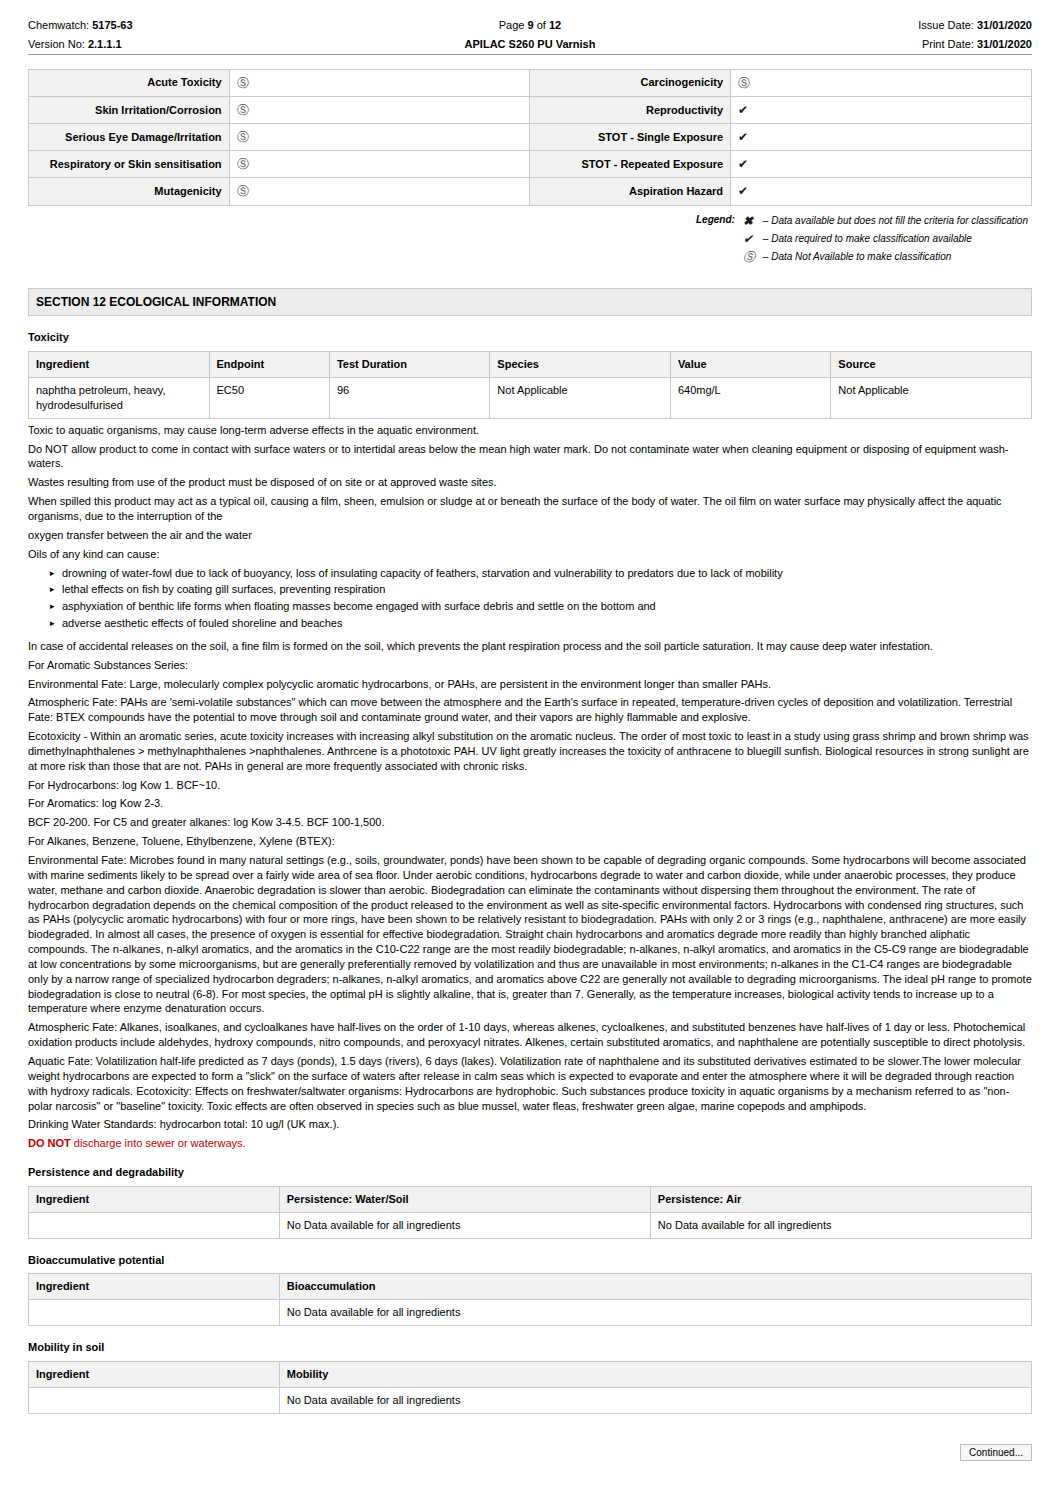Chemwatch: 5175-63
Version No: 2.1.1.1
Page 9 of 12
APILAC S260 PU Varnish
Issue Date: 31/01/2020
Print Date: 31/01/2020
| Acute Toxicity | Ⓢ | Carcinogenicity | Ⓢ |
| Skin Irritation/Corrosion | Ⓢ | Reproductivity | ✔ |
| Serious Eye Damage/Irritation | Ⓢ | STOT - Single Exposure | ✔ |
| Respiratory or Skin sensitisation | Ⓢ | STOT - Repeated Exposure | ✔ |
| Mutagenicity | Ⓢ | Aspiration Hazard | ✔ |
| Legend: | ✖ | – Data available but does not fill the criteria for classification |
| | ✔ | – Data required to make classification available |
| | Ⓢ | – Data Not Available to make classification |
SECTION 12 ECOLOGICAL INFORMATION
Toxicity
| Ingredient | Endpoint | Test Duration | Species | Value | Source |
| --- | --- | --- | --- | --- | --- |
| naphtha petroleum, heavy, hydrodesulfurised | EC50 | 96 | Not Applicable | 640mg/L | Not Applicable |
Toxic to aquatic organisms, may cause long-term adverse effects in the aquatic environment.
Do NOT allow product to come in contact with surface waters or to intertidal areas below the mean high water mark. Do not contaminate water when cleaning equipment or disposing of equipment wash-waters.
Wastes resulting from use of the product must be disposed of on site or at approved waste sites.
When spilled this product may act as a typical oil, causing a film, sheen, emulsion or sludge at or beneath the surface of the body of water. The oil film on water surface may physically affect the aquatic organisms, due to the interruption of the
oxygen transfer between the air and the water
Oils of any kind can cause:
drowning of water-fowl due to lack of buoyancy, loss of insulating capacity of feathers, starvation and vulnerability to predators due to lack of mobility
lethal effects on fish by coating gill surfaces, preventing respiration
asphyxiation of benthic life forms when floating masses become engaged with surface debris and settle on the bottom and
adverse aesthetic effects of fouled shoreline and beaches
In case of accidental releases on the soil, a fine film is formed on the soil, which prevents the plant respiration process and the soil particle saturation. It may cause deep water infestation.
For Aromatic Substances Series:
Environmental Fate: Large, molecularly complex polycyclic aromatic hydrocarbons, or PAHs, are persistent in the environment longer than smaller PAHs.
Atmospheric Fate: PAHs are 'semi-volatile substances" which can move between the atmosphere and the Earth's surface in repeated, temperature-driven cycles of deposition and volatilization. Terrestrial Fate: BTEX compounds have the potential to move through soil and contaminate ground water, and their vapors are highly flammable and explosive.
Ecotoxicity - Within an aromatic series, acute toxicity increases with increasing alkyl substitution on the aromatic nucleus. The order of most toxic to least in a study using grass shrimp and brown shrimp was dimethylnaphthalenes > methylnaphthalenes >naphthalenes. Anthrcene is a phototoxic PAH. UV light greatly increases the toxicity of anthracene to bluegill sunfish. Biological resources in strong sunlight are at more risk than those that are not. PAHs in general are more frequently associated with chronic risks.
For Hydrocarbons: log Kow 1. BCF~10.
For Aromatics: log Kow 2-3.
BCF 20-200. For C5 and greater alkanes: log Kow 3-4.5. BCF 100-1,500.
For Alkanes, Benzene, Toluene, Ethylbenzene, Xylene (BTEX):
Environmental Fate: Microbes found in many natural settings (e.g., soils, groundwater, ponds) have been shown to be capable of degrading organic compounds. Some hydrocarbons will become associated with marine sediments likely to be spread over a fairly wide area of sea floor. Under aerobic conditions, hydrocarbons degrade to water and carbon dioxide, while under anaerobic processes, they produce water, methane and carbon dioxide. Anaerobic degradation is slower than aerobic. Biodegradation can eliminate the contaminants without dispersing them throughout the environment. The rate of hydrocarbon degradation depends on the chemical composition of the product released to the environment as well as site-specific environmental factors. Hydrocarbons with condensed ring structures, such as PAHs (polycyclic aromatic hydrocarbons) with four or more rings, have been shown to be relatively resistant to biodegradation. PAHs with only 2 or 3 rings (e.g., naphthalene, anthracene) are more easily biodegraded. In almost all cases, the presence of oxygen is essential for effective biodegradation. Straight chain hydrocarbons and aromatics degrade more readily than highly branched aliphatic compounds. The n-alkanes, n-alkyl aromatics, and the aromatics in the C10-C22 range are the most readily biodegradable; n-alkanes, n-alkyl aromatics, and aromatics in the C5-C9 range are biodegradable at low concentrations by some microorganisms, but are generally preferentially removed by volatilization and thus are unavailable in most environments; n-alkanes in the C1-C4 ranges are biodegradable only by a narrow range of specialized hydrocarbon degraders; n-alkanes, n-alkyl aromatics, and aromatics above C22 are generally not available to degrading microorganisms. The ideal pH range to promote biodegradation is close to neutral (6-8). For most species, the optimal pH is slightly alkaline, that is, greater than 7. Generally, as the temperature increases, biological activity tends to increase up to a temperature where enzyme denaturation occurs.
Atmospheric Fate: Alkanes, isoalkanes, and cycloalkanes have half-lives on the order of 1-10 days, whereas alkenes, cycloalkenes, and substituted benzenes have half-lives of 1 day or less. Photochemical oxidation products include aldehydes, hydroxy compounds, nitro compounds, and peroxyacyl nitrates. Alkenes, certain substituted aromatics, and naphthalene are potentially susceptible to direct photolysis.
Aquatic Fate: Volatilization half-life predicted as 7 days (ponds), 1.5 days (rivers), 6 days (lakes). Volatilization rate of naphthalene and its substituted derivatives estimated to be slower.The lower molecular weight hydrocarbons are expected to form a "slick" on the surface of waters after release in calm seas which is expected to evaporate and enter the atmosphere where it will be degraded through reaction with hydroxy radicals. Ecotoxicity: Effects on freshwater/saltwater organisms: Hydrocarbons are hydrophobic. Such substances produce toxicity in aquatic organisms by a mechanism referred to as "non-polar narcosis" or "baseline" toxicity. Toxic effects are often observed in species such as blue mussel, water fleas, freshwater green algae, marine copepods and amphipods.
Drinking Water Standards: hydrocarbon total: 10 ug/l (UK max.).
DO NOT discharge into sewer or waterways.
Persistence and degradability
| Ingredient | Persistence: Water/Soil | Persistence: Air |
| --- | --- | --- |
| | No Data available for all ingredients | No Data available for all ingredients |
Bioaccumulative potential
| Ingredient | Bioaccumulation |
| --- | --- |
| | No Data available for all ingredients |
Mobility in soil
| Ingredient | Mobility |
| --- | --- |
| | No Data available for all ingredients |
Continued...